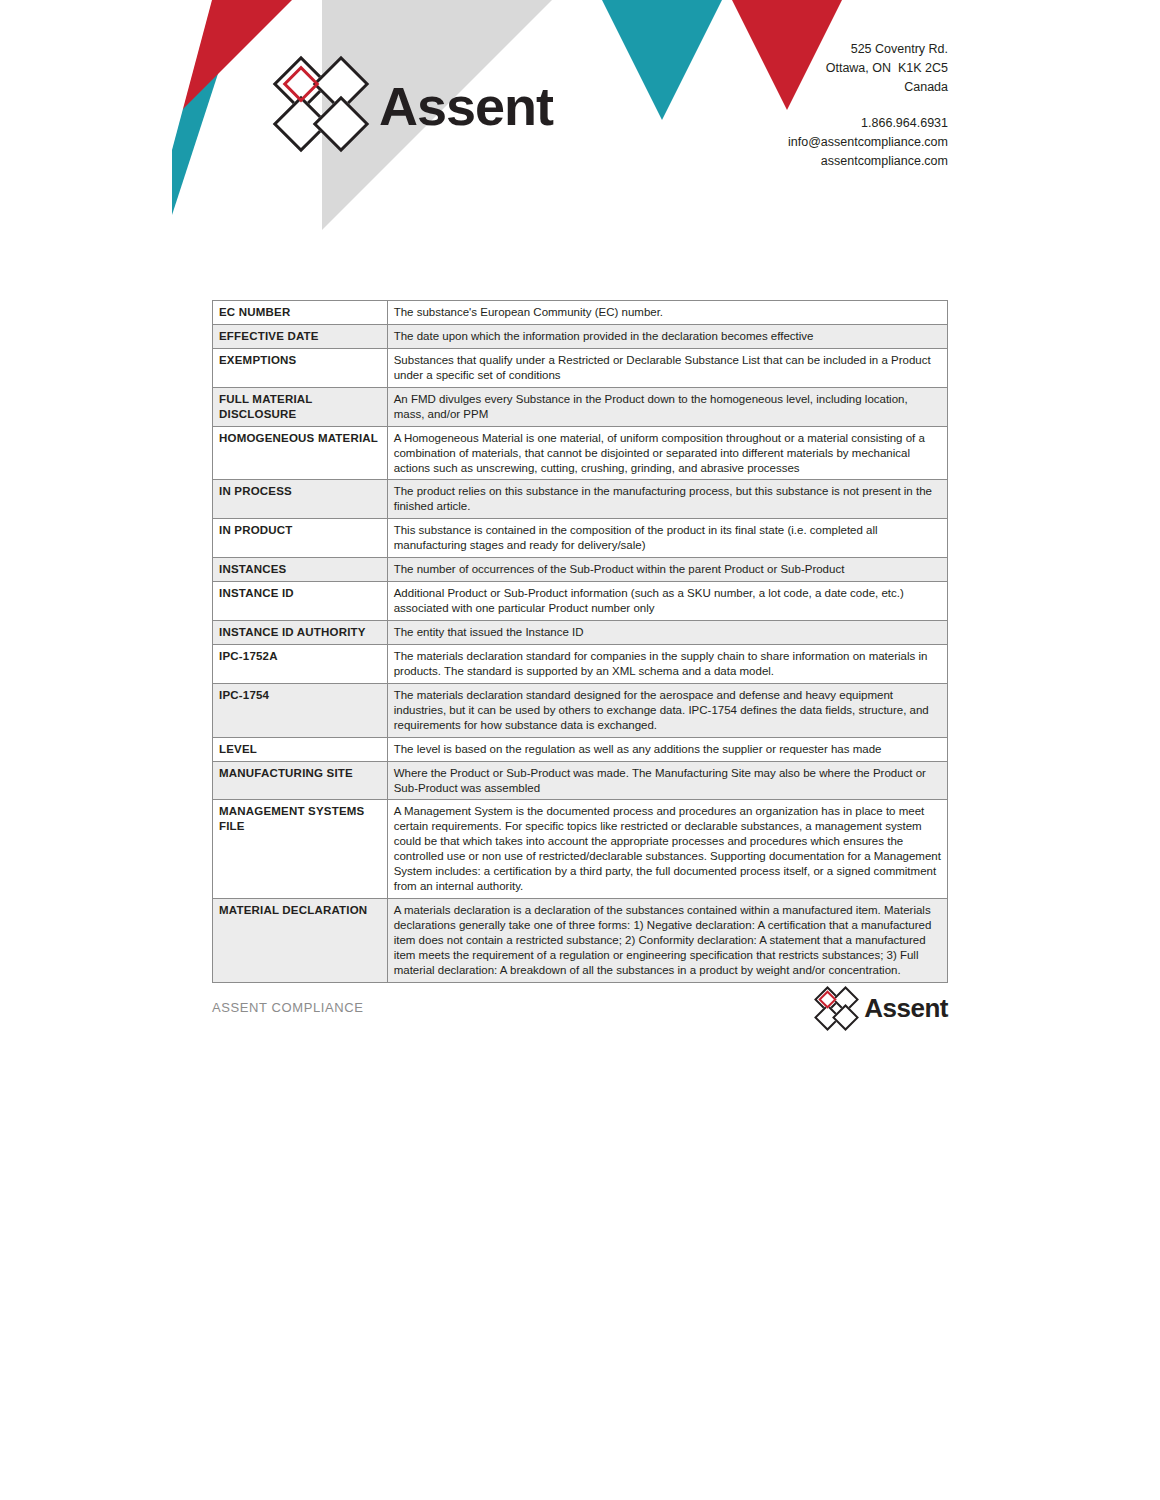Assent
525 Coventry Rd.
Ottawa, ON K1K 2C5
Canada
1.866.964.6931
info@assentcompliance.com
assentcompliance.com
| EC NUMBER | The substance's European Community (EC) number. |
| EFFECTIVE DATE | The date upon which the information provided in the declaration becomes effective |
| EXEMPTIONS | Substances that qualify under a Restricted or Declarable Substance List that can be included in a Product under a specific set of conditions |
| FULL MATERIAL DISCLOSURE | An FMD divulges every Substance in the Product down to the homogeneous level, including location, mass, and/or PPM |
| HOMOGENEOUS MATERIAL | A Homogeneous Material is one material, of uniform composition throughout or a material consisting of a combination of materials, that cannot be disjointed or separated into different materials by mechanical actions such as unscrewing, cutting, crushing, grinding, and abrasive processes |
| IN PROCESS | The product relies on this substance in the manufacturing process, but this substance is not present in the finished article. |
| IN PRODUCT | This substance is contained in the composition of the product in its final state (i.e. completed all manufacturing stages and ready for delivery/sale) |
| INSTANCES | The number of occurrences of the Sub-Product within the parent Product or Sub-Product |
| INSTANCE ID | Additional Product or Sub-Product information (such as a SKU number, a lot code, a date code, etc.) associated with one particular Product number only |
| INSTANCE ID AUTHORITY | The entity that issued the Instance ID |
| IPC-1752A | The materials declaration standard for companies in the supply chain to share information on materials in products. The standard is supported by an XML schema and a data model. |
| IPC-1754 | The materials declaration standard designed for the aerospace and defense and heavy equipment industries, but it can be used by others to exchange data. IPC-1754 defines the data fields, structure, and requirements for how substance data is exchanged. |
| LEVEL | The level is based on the regulation as well as any additions the supplier or requester has made |
| MANUFACTURING SITE | Where the Product or Sub-Product was made. The Manufacturing Site may also be where the Product or Sub-Product was assembled |
| MANAGEMENT SYSTEMS FILE | A Management System is the documented process and procedures an organization has in place to meet certain requirements. For specific topics like restricted or declarable substances, a management system could be that which takes into account the appropriate processes and procedures which ensures the controlled use or non use of restricted/declarable substances. Supporting documentation for a Management System includes: a certification by a third party, the full documented process itself, or a signed commitment from an internal authority. |
| MATERIAL DECLARATION | A materials declaration is a declaration of the substances contained within a manufactured item. Materials declarations generally take one of three forms: 1) Negative declaration: A certification that a manufactured item does not contain a restricted substance; 2) Conformity declaration: A statement that a manufactured item meets the requirement of a regulation or engineering specification that restricts substances; 3) Full material declaration: A breakdown of all the substances in a product by weight and/or concentration. |
ASSENT COMPLIANCE
Assent